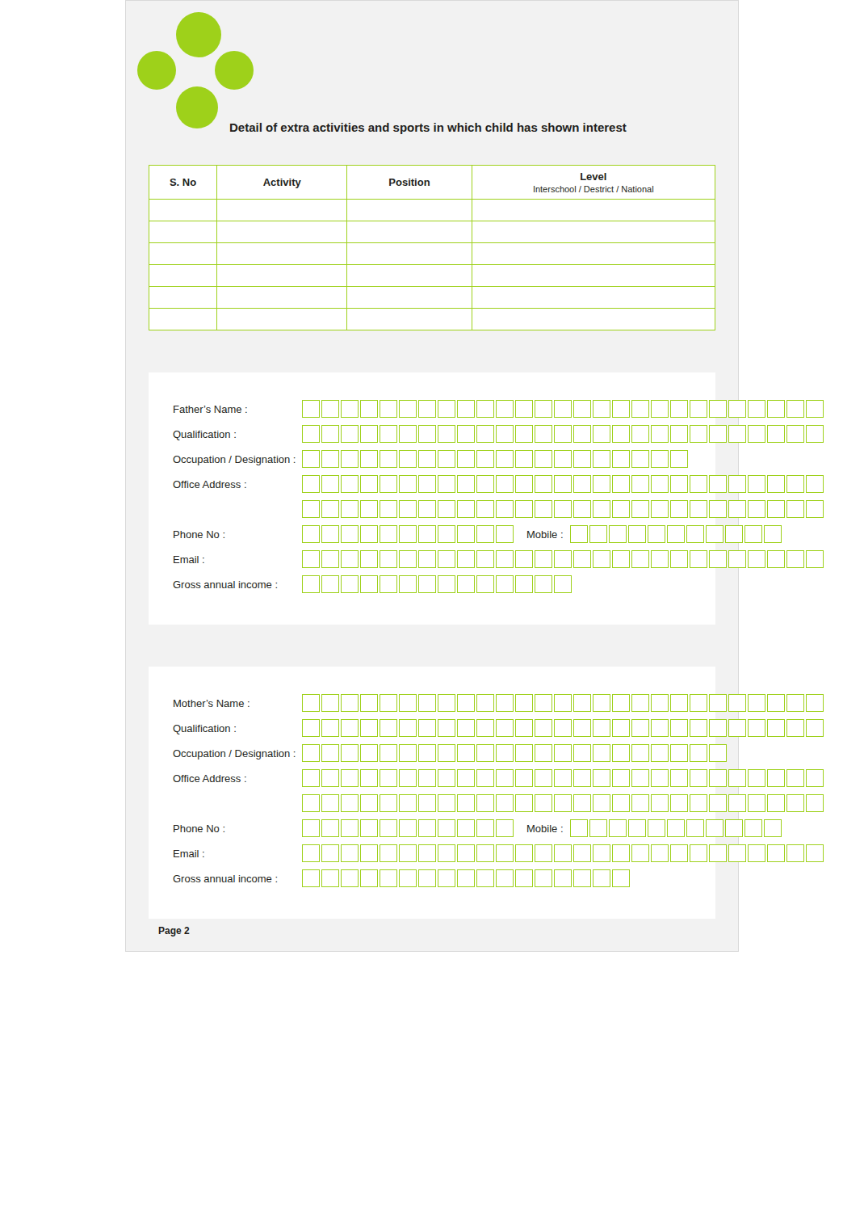Detail of extra activities and sports in which child has shown interest
| S. No | Activity | Position | Level Interschool / Destrict / National |
| --- | --- | --- | --- |
Father’s Name :
Qualification :
Occupation / Designation :
Office Address :
Phone No : Mobile :
Email :
Gross annual income :
Mother’s Name :
Qualification :
Occupation / Designation :
Office Address :
Phone No : Mobile :
Email :
Gross annual income :
Page 2